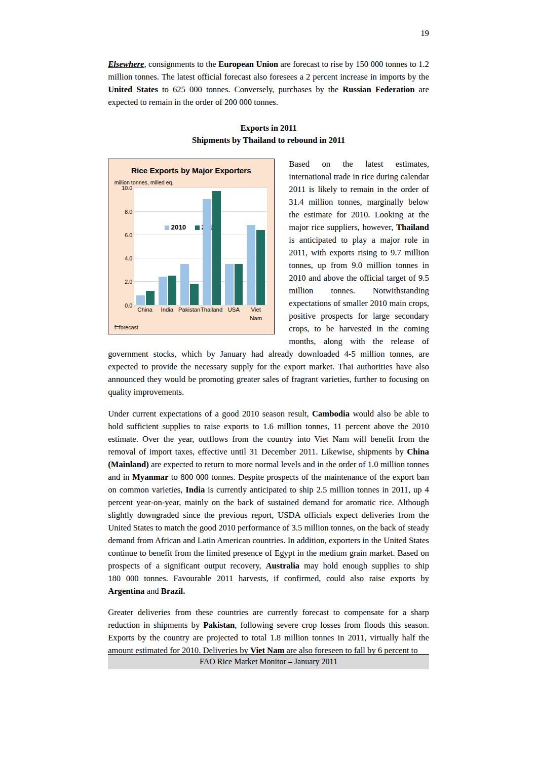19
Elsewhere, consignments to the European Union are forecast to rise by 150 000 tonnes to 1.2 million tonnes. The latest official forecast also foresees a 2 percent increase in imports by the United States to 625 000 tonnes. Conversely, purchases by the Russian Federation are expected to remain in the order of 200 000 tonnes.
Exports in 2011
Shipments by Thailand to rebound in 2011
Rice Exports by Major Exporters
million tonnes, milled eq.
10.0
8.0
6.0
4.0
2.0
0.0
2010 2011 f
China India Pakistan Thailand USA Viet Nam
f=forecast
Based on the latest estimates, international trade in rice during calendar 2011 is likely to remain in the order of 31.4 million tonnes, marginally below the estimate for 2010. Looking at the major rice suppliers, however, Thailand is anticipated to play a major role in 2011, with exports rising to 9.7 million tonnes, up from 9.0 million tonnes in 2010 and above the official target of 9.5 million tonnes. Notwithstanding expectations of smaller 2010 main crops, positive prospects for large secondary crops, to be harvested in the coming months, along with the release of government stocks, which by January had already downloaded 4-5 million tonnes, are expected to provide the necessary supply for the export market. Thai authorities have also announced they would be promoting greater sales of fragrant varieties, further to focusing on quality improvements.
Under current expectations of a good 2010 season result, Cambodia would also be able to hold sufficient supplies to raise exports to 1.6 million tonnes, 11 percent above the 2010 estimate. Over the year, outflows from the country into Viet Nam will benefit from the removal of import taxes, effective until 31 December 2011. Likewise, shipments by China (Mainland) are expected to return to more normal levels and in the order of 1.0 million tonnes and in Myanmar to 800 000 tonnes. Despite prospects of the maintenance of the export ban on common varieties, India is currently anticipated to ship 2.5 million tonnes in 2011, up 4 percent year-on-year, mainly on the back of sustained demand for aromatic rice. Although slightly downgraded since the previous report, USDA officials expect deliveries from the United States to match the good 2010 performance of 3.5 million tonnes, on the back of steady demand from African and Latin American countries. In addition, exporters in the United States continue to benefit from the limited presence of Egypt in the medium grain market. Based on prospects of a significant output recovery, Australia may hold enough supplies to ship 180 000 tonnes. Favourable 2011 harvests, if confirmed, could also raise exports by Argentina and Brazil.
Greater deliveries from these countries are currently forecast to compensate for a sharp reduction in shipments by Pakistan, following severe crop losses from floods this season. Exports by the country are projected to total 1.8 million tonnes in 2011, virtually half the amount estimated for 2010. Deliveries by Viet Nam are also foreseen to fall by 6 percent to
FAO Rice Market Monitor – January 2011